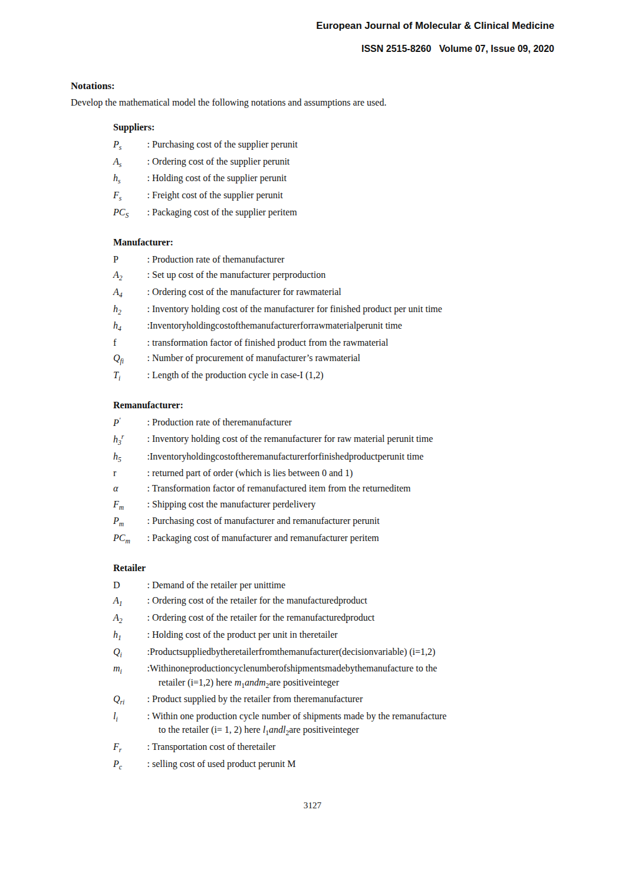European Journal of Molecular & Clinical Medicine
ISSN 2515-8260 Volume 07, Issue 09, 2020
Notations:
Develop the mathematical model the following notations and assumptions are used.
Suppliers:
Ps
: Purchasing cost of the supplier perunit
As
: Ordering cost of the supplier perunit
hs
: Holding cost of the supplier perunit
Fs
: Freight cost of the supplier perunit
PCS
: Packaging cost of the supplier peritem
Manufacturer:
P
: Production rate of themanufacturer
A2
: Set up cost of the manufacturer perproduction
A4
: Ordering cost of the manufacturer for rawmaterial
h2
: Inventory holding cost of the manufacturer for finished product per unit time
h4
:Inventoryholdingcostofthemanufacturerforrawmaterialperunit time
f
: transformation factor of finished product from the rawmaterial
Qfi
: Number of procurement of manufacturer’s rawmaterial
Ti
: Length of the production cycle in case-I (1,2)
Remanufacturer:
P′
: Production rate of theremanufacturer
h3r
: Inventory holding cost of the remanufacturer for raw material perunit time
h5
:Inventoryholdingcostoftheremanufacturerforfinishedproductperunit time
r
: returned part of order (which is lies between 0 and 1)
α
: Transformation factor of remanufactured item from the returneditem
Fm
: Shipping cost the manufacturer perdelivery
Pm
: Purchasing cost of manufacturer and remanufacturer perunit
PCm
: Packaging cost of manufacturer and remanufacturer peritem
Retailer
D
: Demand of the retailer per unittime
A1
: Ordering cost of the retailer for the manufacturedproduct
A2
: Ordering cost of the retailer for the remanufacturedproduct
h1
: Holding cost of the product per unit in theretailer
Qi
:Productsuppliedbytheretailerfromthemanufacturer(decisionvariable) (i=1,2)
mi
:Withinoneproductioncyclenumberofshipmentsmadebythemanufacture to the retailer (i=1,2) here m1andm2are positiveinteger
Qri
: Product supplied by the retailer from theremanufacturer
li
: Within one production cycle number of shipments made by the remanufacture to the retailer (i= 1, 2) here l1andl2are positiveinteger
Fr
: Transportation cost of theretailer
Pc
: selling cost of used product perunit M
3127